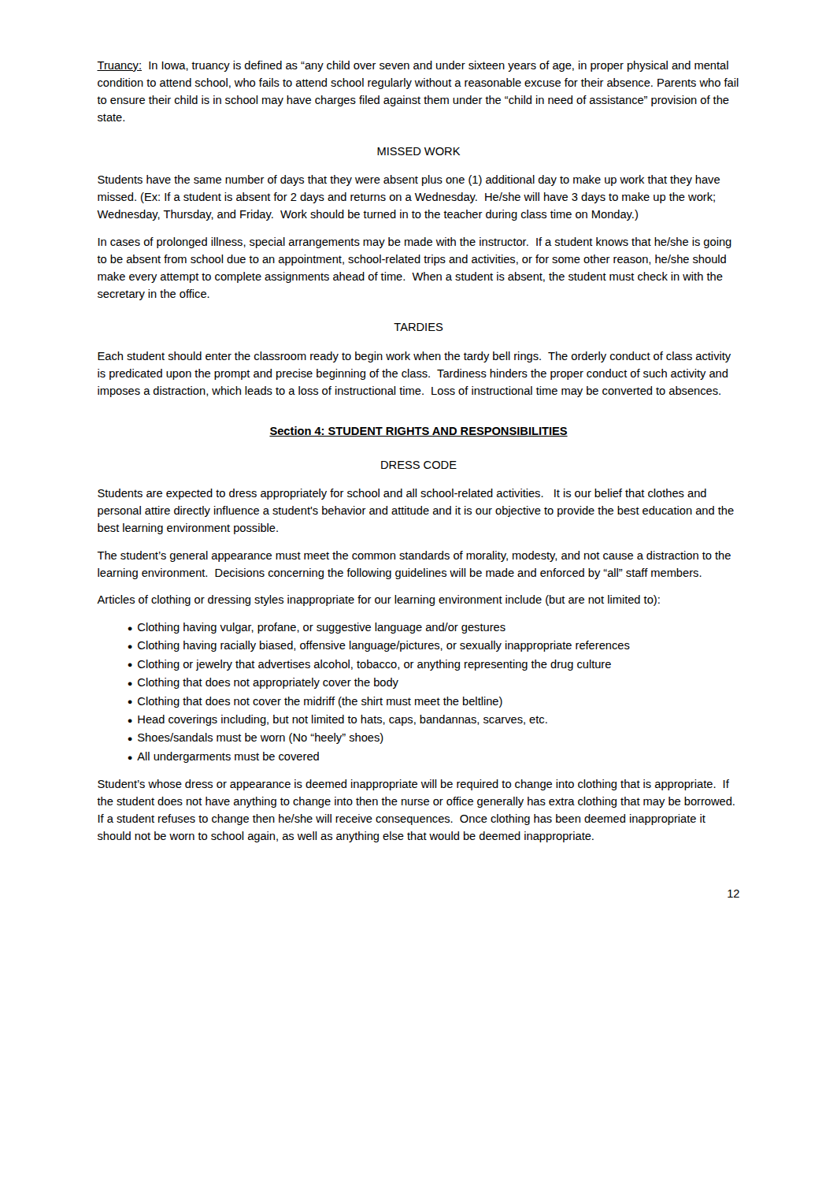Truancy: In Iowa, truancy is defined as “any child over seven and under sixteen years of age, in proper physical and mental condition to attend school, who fails to attend school regularly without a reasonable excuse for their absence. Parents who fail to ensure their child is in school may have charges filed against them under the “child in need of assistance” provision of the state.
MISSED WORK
Students have the same number of days that they were absent plus one (1) additional day to make up work that they have missed. (Ex: If a student is absent for 2 days and returns on a Wednesday. He/she will have 3 days to make up the work; Wednesday, Thursday, and Friday. Work should be turned in to the teacher during class time on Monday.)
In cases of prolonged illness, special arrangements may be made with the instructor. If a student knows that he/she is going to be absent from school due to an appointment, school-related trips and activities, or for some other reason, he/she should make every attempt to complete assignments ahead of time. When a student is absent, the student must check in with the secretary in the office.
TARDIES
Each student should enter the classroom ready to begin work when the tardy bell rings. The orderly conduct of class activity is predicated upon the prompt and precise beginning of the class. Tardiness hinders the proper conduct of such activity and imposes a distraction, which leads to a loss of instructional time. Loss of instructional time may be converted to absences.
Section 4: STUDENT RIGHTS AND RESPONSIBILITIES
DRESS CODE
Students are expected to dress appropriately for school and all school-related activities. It is our belief that clothes and personal attire directly influence a student's behavior and attitude and it is our objective to provide the best education and the best learning environment possible.
The student’s general appearance must meet the common standards of morality, modesty, and not cause a distraction to the learning environment. Decisions concerning the following guidelines will be made and enforced by “all” staff members.
Articles of clothing or dressing styles inappropriate for our learning environment include (but are not limited to):
Clothing having vulgar, profane, or suggestive language and/or gestures
Clothing having racially biased, offensive language/pictures, or sexually inappropriate references
Clothing or jewelry that advertises alcohol, tobacco, or anything representing the drug culture
Clothing that does not appropriately cover the body
Clothing that does not cover the midriff (the shirt must meet the beltline)
Head coverings including, but not limited to hats, caps, bandannas, scarves, etc.
Shoes/sandals must be worn (No “heely” shoes)
All undergarments must be covered
Student’s whose dress or appearance is deemed inappropriate will be required to change into clothing that is appropriate. If the student does not have anything to change into then the nurse or office generally has extra clothing that may be borrowed. If a student refuses to change then he/she will receive consequences. Once clothing has been deemed inappropriate it should not be worn to school again, as well as anything else that would be deemed inappropriate.
12